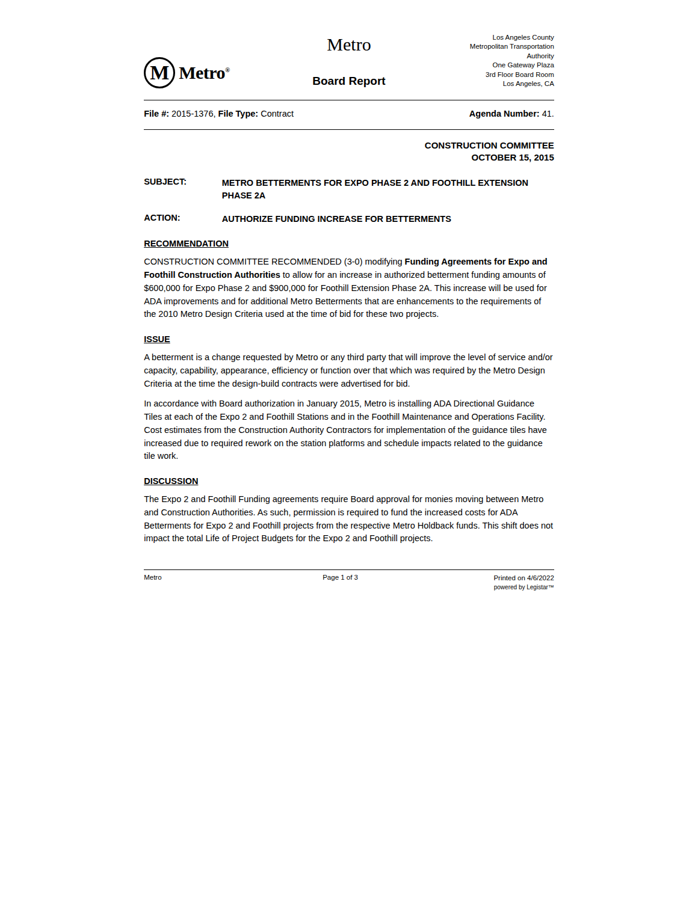M
Metro®
Metro
Board Report
Los Angeles County
Metropolitan Transportation
Authority
One Gateway Plaza
3rd Floor Board Room
Los Angeles, CA
File #: 2015-1376, File Type: Contract
Agenda Number: 41.
CONSTRUCTION COMMITTEE
OCTOBER 15, 2015
SUBJECT:
METRO BETTERMENTS FOR EXPO PHASE 2 AND FOOTHILL EXTENSION PHASE 2A
ACTION:
AUTHORIZE FUNDING INCREASE FOR BETTERMENTS
RECOMMENDATION
CONSTRUCTION COMMITTEE RECOMMENDED (3-0) modifying Funding Agreements for Expo and Foothill Construction Authorities to allow for an increase in authorized betterment funding amounts of $600,000 for Expo Phase 2 and $900,000 for Foothill Extension Phase 2A. This increase will be used for ADA improvements and for additional Metro Betterments that are enhancements to the requirements of the 2010 Metro Design Criteria used at the time of bid for these two projects.
ISSUE
A betterment is a change requested by Metro or any third party that will improve the level of service and/or capacity, capability, appearance, efficiency or function over that which was required by the Metro Design Criteria at the time the design-build contracts were advertised for bid.
In accordance with Board authorization in January 2015, Metro is installing ADA Directional Guidance Tiles at each of the Expo 2 and Foothill Stations and in the Foothill Maintenance and Operations Facility. Cost estimates from the Construction Authority Contractors for implementation of the guidance tiles have increased due to required rework on the station platforms and schedule impacts related to the guidance tile work.
DISCUSSION
The Expo 2 and Foothill Funding agreements require Board approval for monies moving between Metro and Construction Authorities. As such, permission is required to fund the increased costs for ADA Betterments for Expo 2 and Foothill projects from the respective Metro Holdback funds. This shift does not impact the total Life of Project Budgets for the Expo 2 and Foothill projects.
Metro
Page 1 of 3
Printed on 4/6/2022
powered by Legistar™